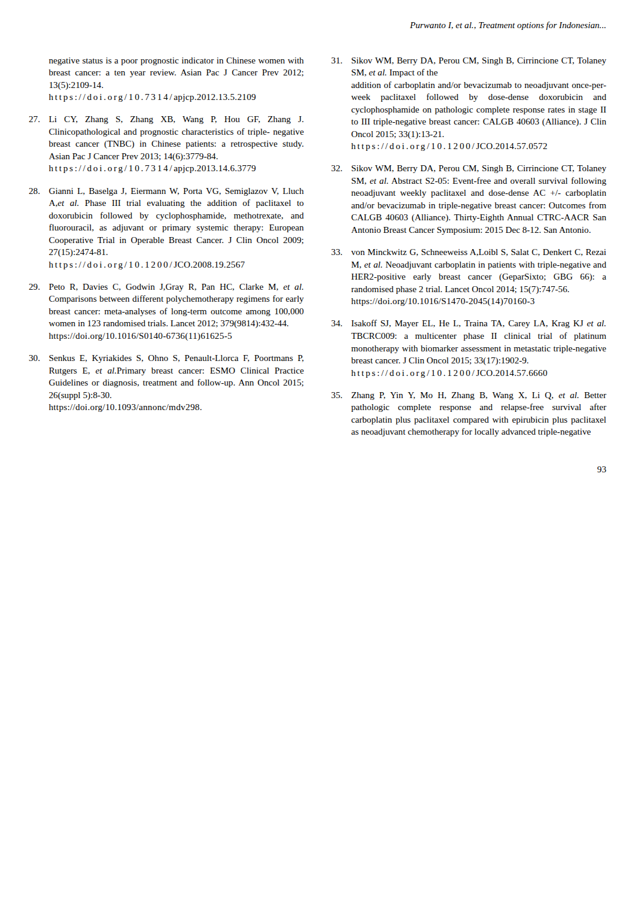Purwanto I, et al., Treatment options for Indonesian...
negative status is a poor prognostic indicator in Chinese women with breast cancer: a ten year review. Asian Pac J Cancer Prev 2012; 13(5):2109-14.
https://doi.org/10.7314/apjcp.2012.13.5.2109
27. Li CY, Zhang S, Zhang XB, Wang P, Hou GF, Zhang J. Clinicopathological and prognostic characteristics of triple- negative breast cancer (TNBC) in Chinese patients: a retrospective study. Asian Pac J Cancer Prev 2013; 14(6):3779-84.
https://doi.org/10.7314/apjcp.2013.14.6.3779
28. Gianni L, Baselga J, Eiermann W, Porta VG, Semiglazov V, Lluch A,et al. Phase III trial evaluating the addition of paclitaxel to doxorubicin followed by cyclophosphamide, methotrexate, and fluorouracil, as adjuvant or primary systemic therapy: European Cooperative Trial in Operable Breast Cancer. J Clin Oncol 2009; 27(15):2474-81.
https://doi.org/10.1200/JCO.2008.19.2567
29. Peto R, Davies C, Godwin J,Gray R, Pan HC, Clarke M, et al. Comparisons between different polychemotherapy regimens for early breast cancer: meta-analyses of long-term outcome among 100,000 women in 123 randomised trials. Lancet 2012; 379(9814):432-44.
https://doi.org/10.1016/S0140-6736(11)61625-5
30. Senkus E, Kyriakides S, Ohno S, Penault-Llorca F, Poortmans P, Rutgers E, et al. Primary breast cancer: ESMO Clinical Practice Guidelines or diagnosis, treatment and follow-up. Ann Oncol 2015; 26(suppl 5):8-30.
https://doi.org/10.1093/annonc/mdv298.
31. Sikov WM, Berry DA, Perou CM, Singh B, Cirrincione CT, Tolaney SM, et al. Impact of the
addition of carboplatin and/or bevacizumab to neoadjuvant once-per-week paclitaxel followed by dose-dense doxorubicin and cyclophosphamide on pathologic complete response rates in stage II to III triple-negative breast cancer: CALGB 40603 (Alliance). J Clin Oncol 2015; 33(1):13-21.
https://doi.org/10.1200/JCO.2014.57.0572
32. Sikov WM, Berry DA, Perou CM, Singh B, Cirrincione CT, Tolaney SM, et al. Abstract S2-05: Event-free and overall survival following neoadjuvant weekly paclitaxel and dose-dense AC +/- carboplatin and/or bevacizumab in triple-negative breast cancer: Outcomes from CALGB 40603 (Alliance). Thirty-Eighth Annual CTRC-AACR San Antonio Breast Cancer Symposium: 2015 Dec 8-12. San Antonio.
33. von Minckwitz G, Schneeweiss A,Loibl S, Salat C, Denkert C, Rezai M, et al. Neoadjuvant carboplatin in patients with triple-negative and HER2-positive early breast cancer (GeparSixto; GBG 66): a randomised phase 2 trial. Lancet Oncol 2014; 15(7):747-56.
https://doi.org/10.1016/S1470-2045(14)70160-3
34. Isakoff SJ, Mayer EL, He L, Traina TA, Carey LA, Krag KJ et al. TBCRC009: a multicenter phase II clinical trial of platinum monotherapy with biomarker assessment in metastatic triple-negative breast cancer. J Clin Oncol 2015; 33(17):1902-9.
https://doi.org/10.1200/JCO.2014.57.6660
35. Zhang P, Yin Y, Mo H, Zhang B, Wang X, Li Q, et al. Better pathologic complete response and relapse-free survival after carboplatin plus paclitaxel compared with epirubicin plus paclitaxel as neoadjuvant chemotherapy for locally advanced triple-negative
93